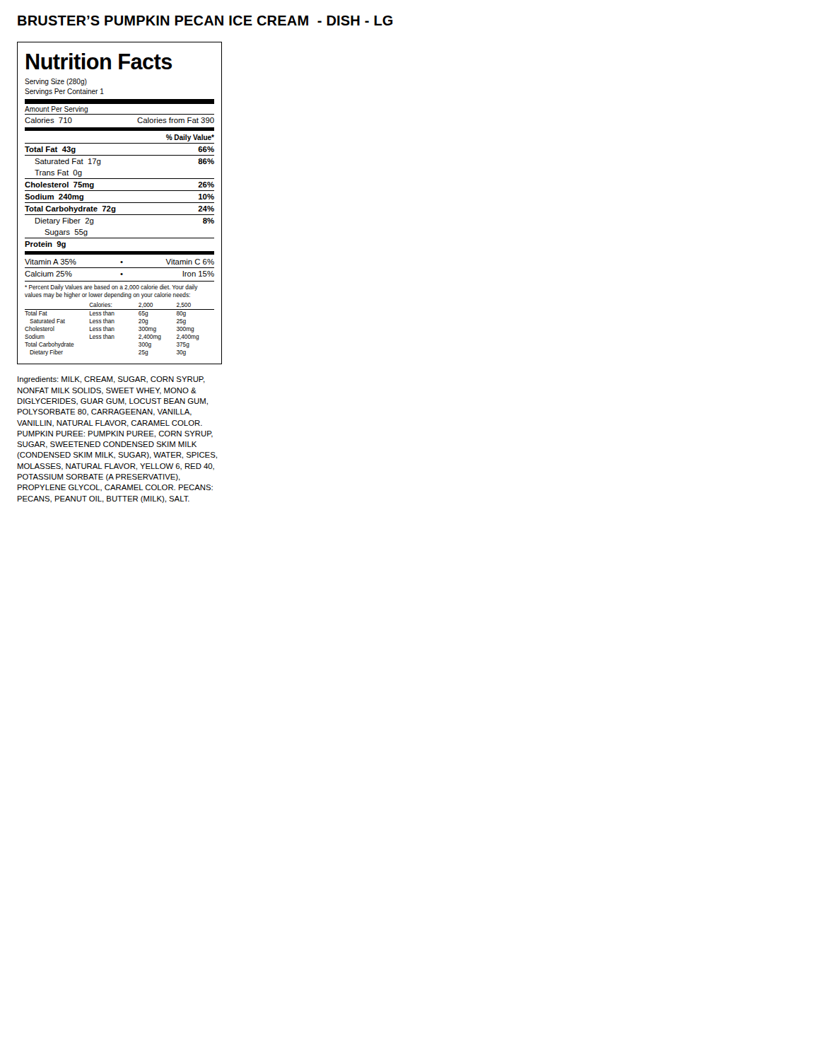BRUSTER’S PUMPKIN PECAN ICE CREAM - DISH - LG
Nutrition Facts
Serving Size (280g)
Servings Per Container 1
Amount Per Serving
| Calories 710 | Calories from Fat 390 |
| % Daily Value* |
| Total Fat 43g | 66% |
| Saturated Fat 17g | 86% |
| Trans Fat 0g | |
| Cholesterol 75mg | 26% |
| Sodium 240mg | 10% |
| Total Carbohydrate 72g | 24% |
| Dietary Fiber 2g | 8% |
| Sugars 55g | |
| Protein 9g | |
| Vitamin A 35% | • | Vitamin C 6% |
| Calcium 25% | • | Iron 15% |
* Percent Daily Values are based on a 2,000 calorie diet. Your daily values may be higher or lower depending on your calorie needs:
| | Calories: | 2,000 | 2,500 |
| Total Fat | Less than | 65g | 80g |
| Saturated Fat | Less than | 20g | 25g |
| Cholesterol | Less than | 300mg | 300mg |
| Sodium | Less than | 2,400mg | 2,400mg |
| Total Carbohydrate | | 300g | 375g |
| Dietary Fiber | | 25g | 30g |
Ingredients: MILK, CREAM, SUGAR, CORN SYRUP, NONFAT MILK SOLIDS, SWEET WHEY, MONO & DIGLYCERIDES, GUAR GUM, LOCUST BEAN GUM, POLYSORBATE 80, CARRAGEENAN, VANILLA, VANILLIN, NATURAL FLAVOR, CARAMEL COLOR. PUMPKIN PUREE: PUMPKIN PUREE, CORN SYRUP, SUGAR, SWEETENED CONDENSED SKIM MILK (CONDENSED SKIM MILK, SUGAR), WATER, SPICES, MOLASSES, NATURAL FLAVOR, YELLOW 6, RED 40, POTASSIUM SORBATE (A PRESERVATIVE), PROPYLENE GLYCOL, CARAMEL COLOR. PECANS: PECANS, PEANUT OIL, BUTTER (MILK), SALT.